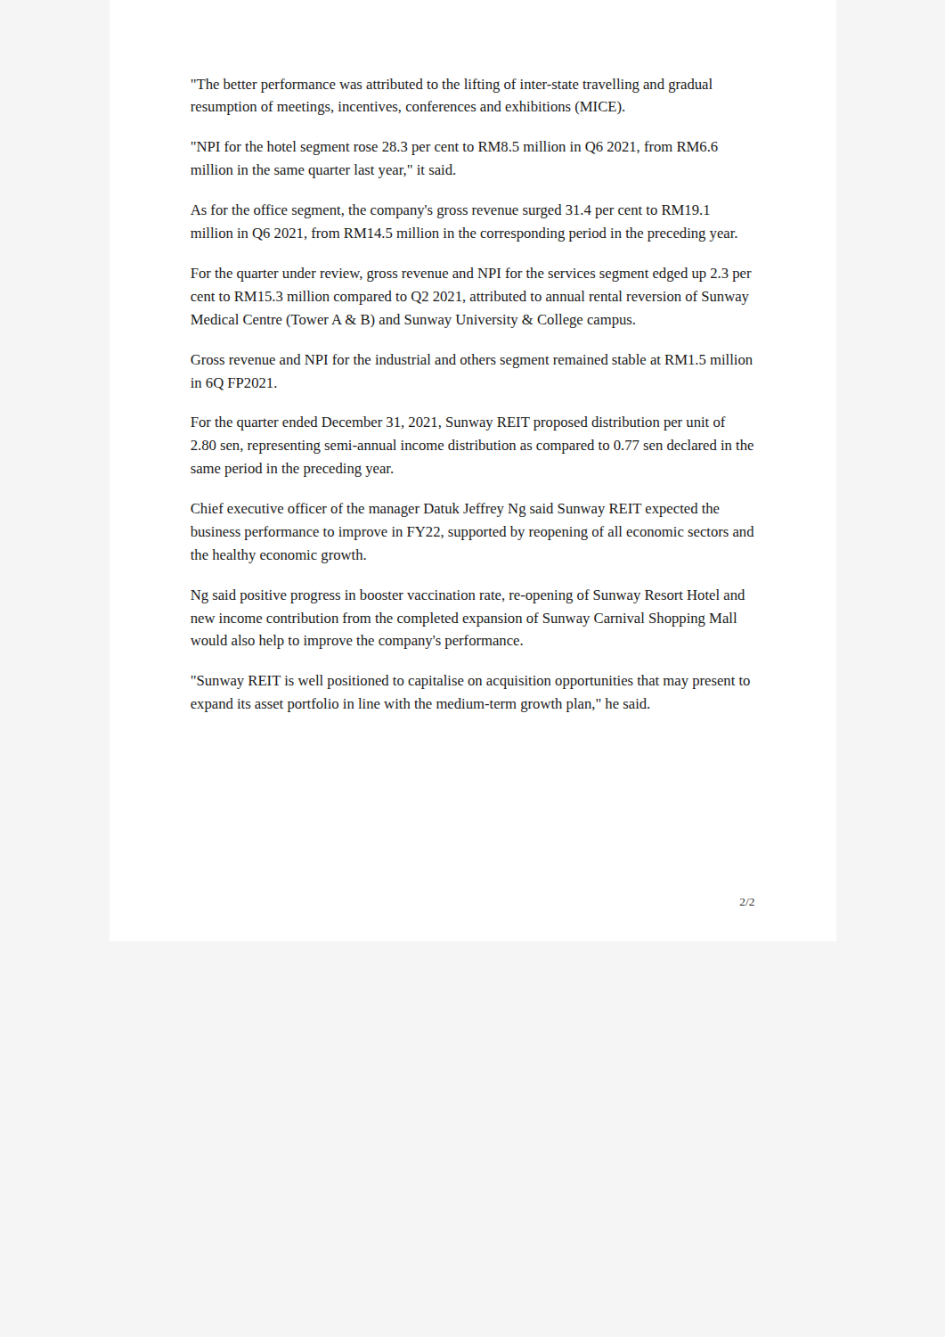"The better performance was attributed to the lifting of inter-state travelling and gradual resumption of meetings, incentives, conferences and exhibitions (MICE).
"NPI for the hotel segment rose 28.3 per cent to RM8.5 million in Q6 2021, from RM6.6 million in the same quarter last year," it said.
As for the office segment, the company's gross revenue surged 31.4 per cent to RM19.1 million in Q6 2021, from RM14.5 million in the corresponding period in the preceding year.
For the quarter under review, gross revenue and NPI for the services segment edged up 2.3 per cent to RM15.3 million compared to Q2 2021, attributed to annual rental reversion of Sunway Medical Centre (Tower A & B) and Sunway University & College campus.
Gross revenue and NPI for the industrial and others segment remained stable at RM1.5 million in 6Q FP2021.
For the quarter ended December 31, 2021, Sunway REIT proposed distribution per unit of 2.80 sen, representing semi-annual income distribution as compared to 0.77 sen declared in the same period in the preceding year.
Chief executive officer of the manager Datuk Jeffrey Ng said Sunway REIT expected the business performance to improve in FY22, supported by reopening of all economic sectors and the healthy economic growth.
Ng said positive progress in booster vaccination rate, re-opening of Sunway Resort Hotel and new income contribution from the completed expansion of Sunway Carnival Shopping Mall would also help to improve the company's performance.
"Sunway REIT is well positioned to capitalise on acquisition opportunities that may present to expand its asset portfolio in line with the medium-term growth plan," he said.
2/2